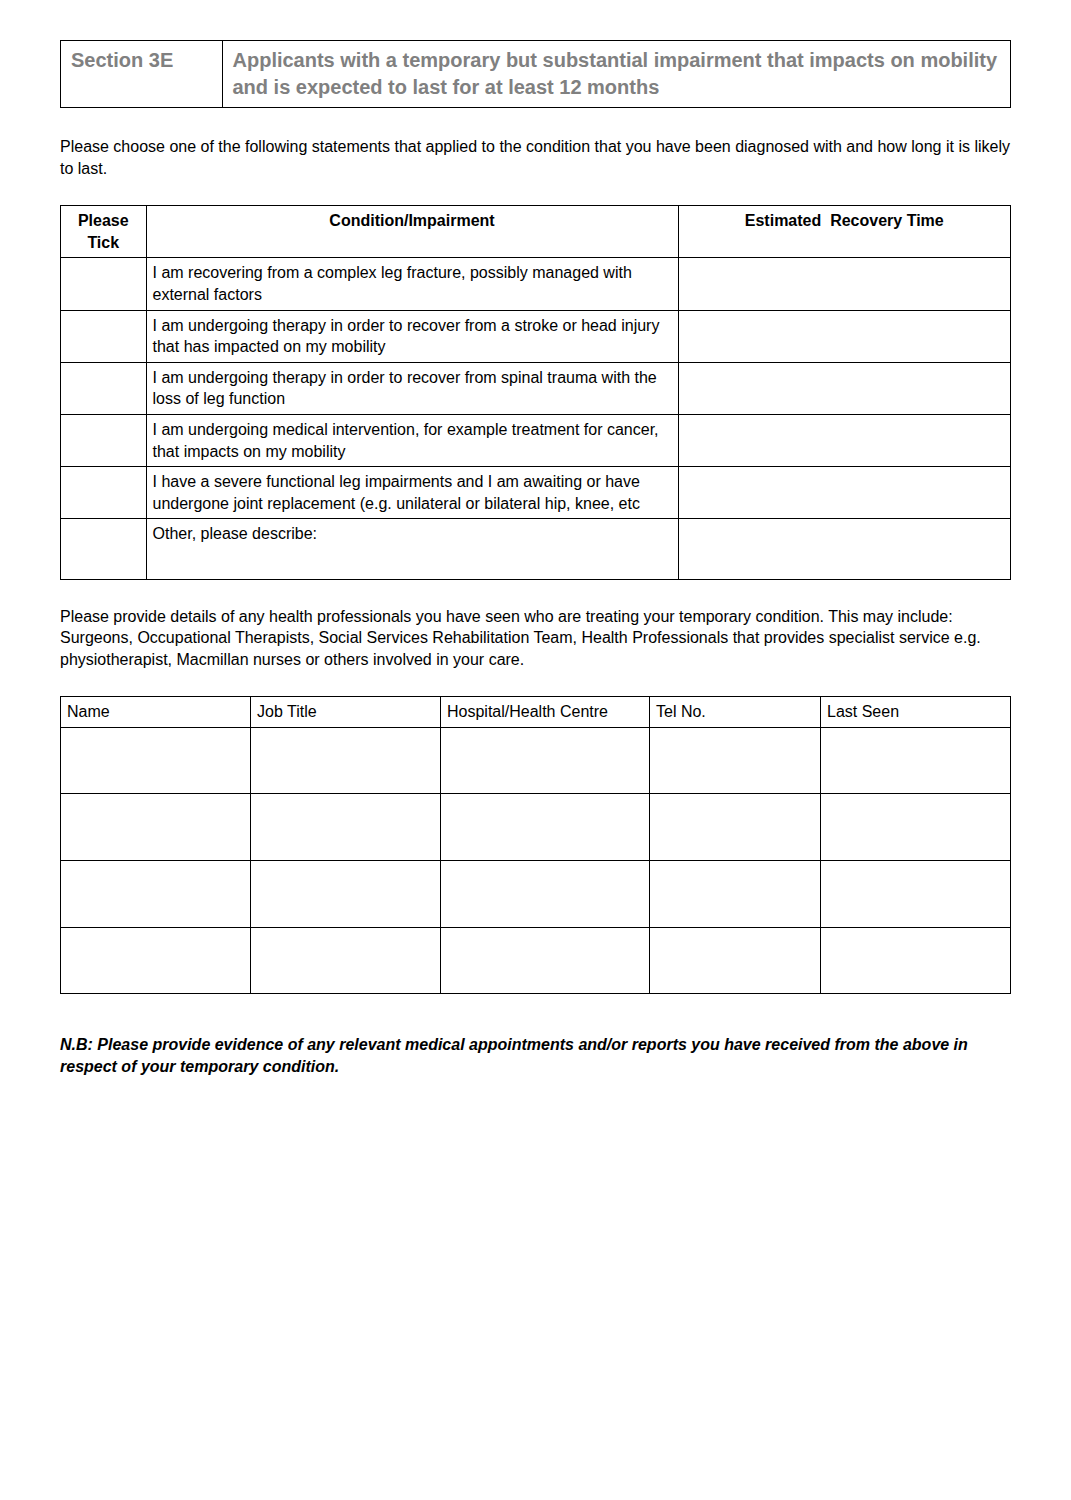| Section 3E | Applicants with a temporary but substantial impairment that impacts on mobility and is expected to last for at least 12 months |
Please choose one of the following statements that applied to the condition that you have been diagnosed with and how long it is likely to last.
| Please Tick | Condition/Impairment | Estimated Recovery Time |
| --- | --- | --- |
| | I am recovering from a complex leg fracture, possibly managed with external factors | |
| | I am undergoing therapy in order to recover from a stroke or head injury that has impacted on my mobility | |
| | I am undergoing therapy in order to recover from spinal trauma with the loss of leg function | |
| | I am undergoing medical intervention, for example treatment for cancer, that impacts on my mobility | |
| | I have a severe functional leg impairments and I am awaiting or have undergone joint replacement (e.g. unilateral or bilateral hip, knee, etc | |
| | Other, please describe: | |
Please provide details of any health professionals you have seen who are treating your temporary condition. This may include: Surgeons, Occupational Therapists, Social Services Rehabilitation Team, Health Professionals that provides specialist service e.g. physiotherapist, Macmillan nurses or others involved in your care.
| Name | Job Title | Hospital/Health Centre | Tel No. | Last Seen |
N.B: Please provide evidence of any relevant medical appointments and/or reports you have received from the above in respect of your temporary condition.